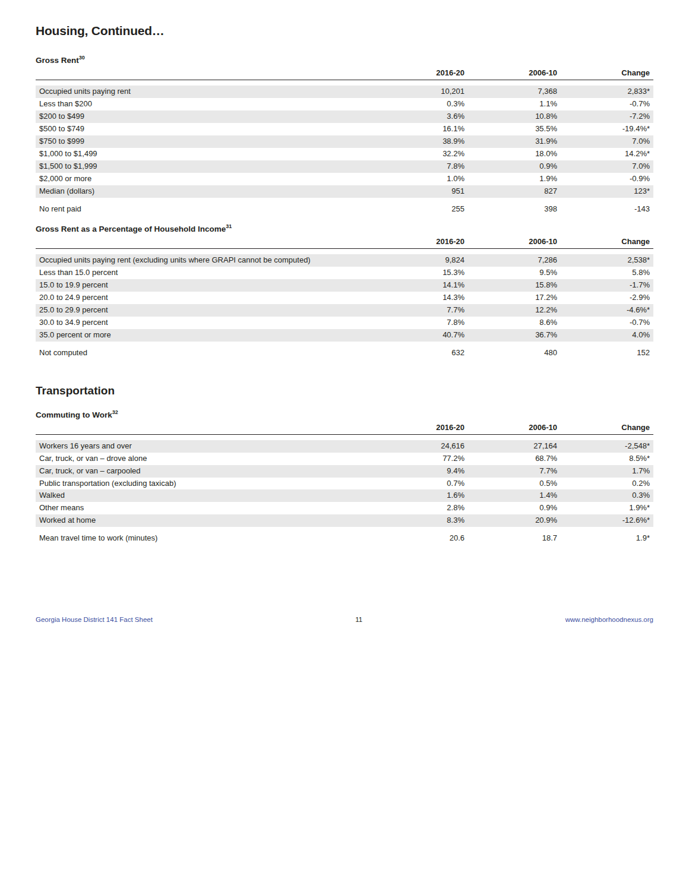Housing, Continued…
Gross Rent 30
| | 2016-20 | 2006-10 | Change |
| --- | --- | --- | --- |
| Occupied units paying rent | 10,201 | 7,368 | 2,833* |
| Less than $200 | 0.3% | 1.1% | -0.7% |
| $200 to $499 | 3.6% | 10.8% | -7.2% |
| $500 to $749 | 16.1% | 35.5% | -19.4%* |
| $750 to $999 | 38.9% | 31.9% | 7.0% |
| $1,000 to $1,499 | 32.2% | 18.0% | 14.2%* |
| $1,500 to $1,999 | 7.8% | 0.9% | 7.0% |
| $2,000 or more | 1.0% | 1.9% | -0.9% |
| Median (dollars) | 951 | 827 | 123* |
| No rent paid | 255 | 398 | -143 |
Gross Rent as a Percentage of Household Income 31
| | 2016-20 | 2006-10 | Change |
| --- | --- | --- | --- |
| Occupied units paying rent (excluding units where GRAPI cannot be computed) | 9,824 | 7,286 | 2,538* |
| Less than 15.0 percent | 15.3% | 9.5% | 5.8% |
| 15.0 to 19.9 percent | 14.1% | 15.8% | -1.7% |
| 20.0 to 24.9 percent | 14.3% | 17.2% | -2.9% |
| 25.0 to 29.9 percent | 7.7% | 12.2% | -4.6%* |
| 30.0 to 34.9 percent | 7.8% | 8.6% | -0.7% |
| 35.0 percent or more | 40.7% | 36.7% | 4.0% |
| Not computed | 632 | 480 | 152 |
Transportation
Commuting to Work 32
| | 2016-20 | 2006-10 | Change |
| --- | --- | --- | --- |
| Workers 16 years and over | 24,616 | 27,164 | -2,548* |
| Car, truck, or van – drove alone | 77.2% | 68.7% | 8.5%* |
| Car, truck, or van – carpooled | 9.4% | 7.7% | 1.7% |
| Public transportation (excluding taxicab) | 0.7% | 0.5% | 0.2% |
| Walked | 1.6% | 1.4% | 0.3% |
| Other means | 2.8% | 0.9% | 1.9%* |
| Worked at home | 8.3% | 20.9% | -12.6%* |
| Mean travel time to work (minutes) | 20.6 | 18.7 | 1.9* |
Georgia House District 141 Fact Sheet
11
www.neighborhoodnexus.org